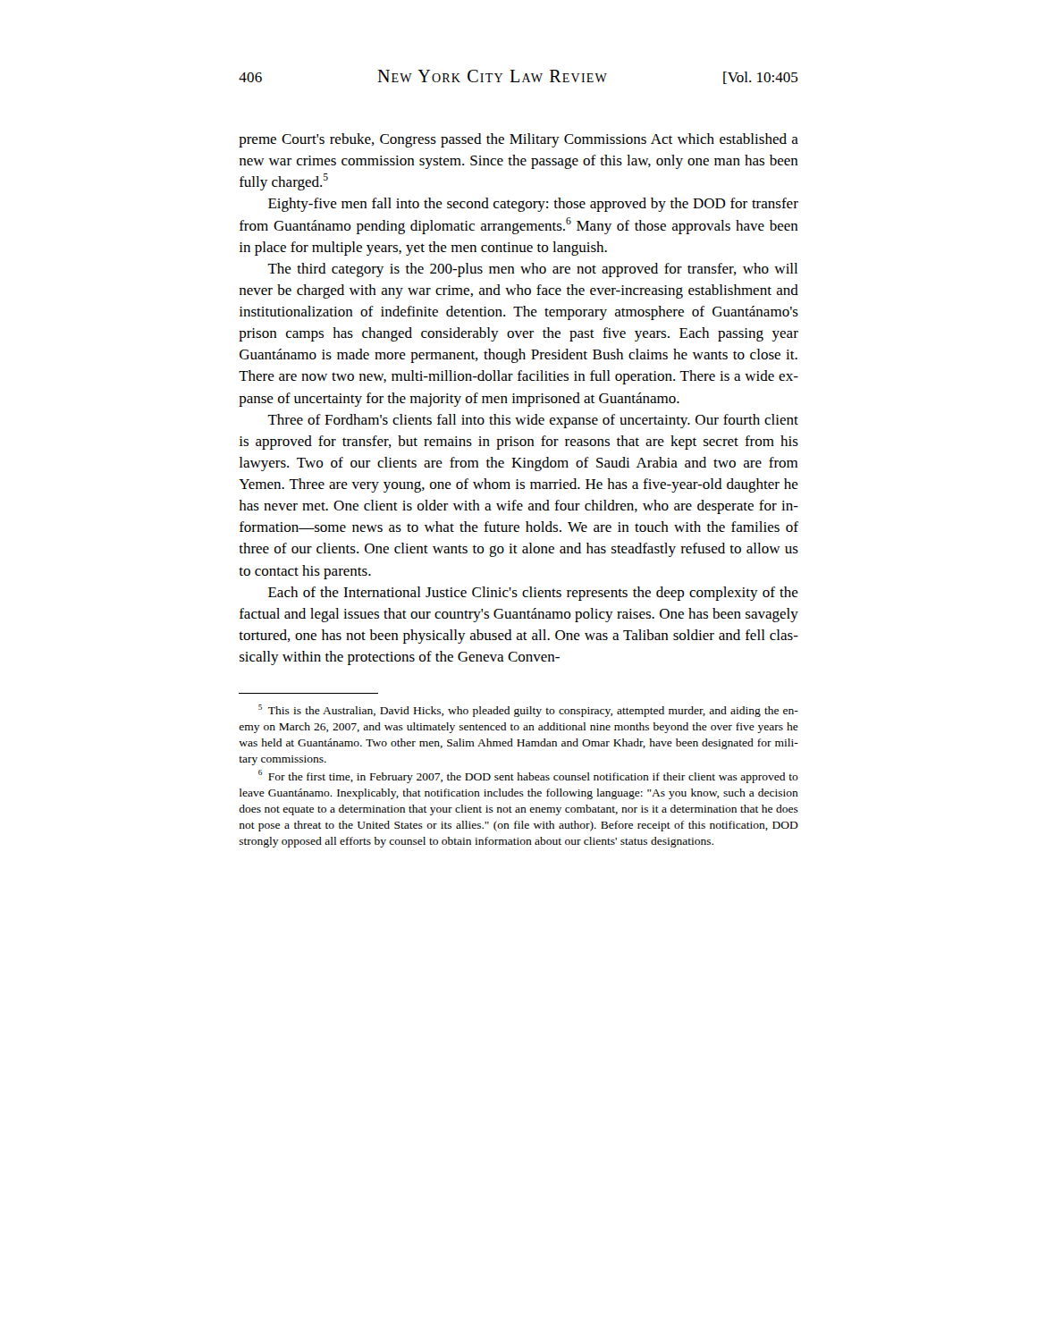406 New York City Law Review [Vol. 10:405
preme Court's rebuke, Congress passed the Military Commissions Act which established a new war crimes commission system. Since the passage of this law, only one man has been fully charged.5
Eighty-five men fall into the second category: those approved by the DOD for transfer from Guantánamo pending diplomatic arrangements.6 Many of those approvals have been in place for multiple years, yet the men continue to languish.
The third category is the 200-plus men who are not approved for transfer, who will never be charged with any war crime, and who face the ever-increasing establishment and institutionalization of indefinite detention. The temporary atmosphere of Guantánamo's prison camps has changed considerably over the past five years. Each passing year Guantánamo is made more permanent, though President Bush claims he wants to close it. There are now two new, multi-million-dollar facilities in full operation. There is a wide expanse of uncertainty for the majority of men imprisoned at Guantánamo.
Three of Fordham's clients fall into this wide expanse of uncertainty. Our fourth client is approved for transfer, but remains in prison for reasons that are kept secret from his lawyers. Two of our clients are from the Kingdom of Saudi Arabia and two are from Yemen. Three are very young, one of whom is married. He has a five-year-old daughter he has never met. One client is older with a wife and four children, who are desperate for information—some news as to what the future holds. We are in touch with the families of three of our clients. One client wants to go it alone and has steadfastly refused to allow us to contact his parents.
Each of the International Justice Clinic's clients represents the deep complexity of the factual and legal issues that our country's Guantánamo policy raises. One has been savagely tortured, one has not been physically abused at all. One was a Taliban soldier and fell classically within the protections of the Geneva Conven-
5 This is the Australian, David Hicks, who pleaded guilty to conspiracy, attempted murder, and aiding the enemy on March 26, 2007, and was ultimately sentenced to an additional nine months beyond the over five years he was held at Guantánamo. Two other men, Salim Ahmed Hamdan and Omar Khadr, have been designated for military commissions.
6 For the first time, in February 2007, the DOD sent habeas counsel notification if their client was approved to leave Guantánamo. Inexplicably, that notification includes the following language: "As you know, such a decision does not equate to a determination that your client is not an enemy combatant, nor is it a determination that he does not pose a threat to the United States or its allies." (on file with author). Before receipt of this notification, DOD strongly opposed all efforts by counsel to obtain information about our clients' status designations.